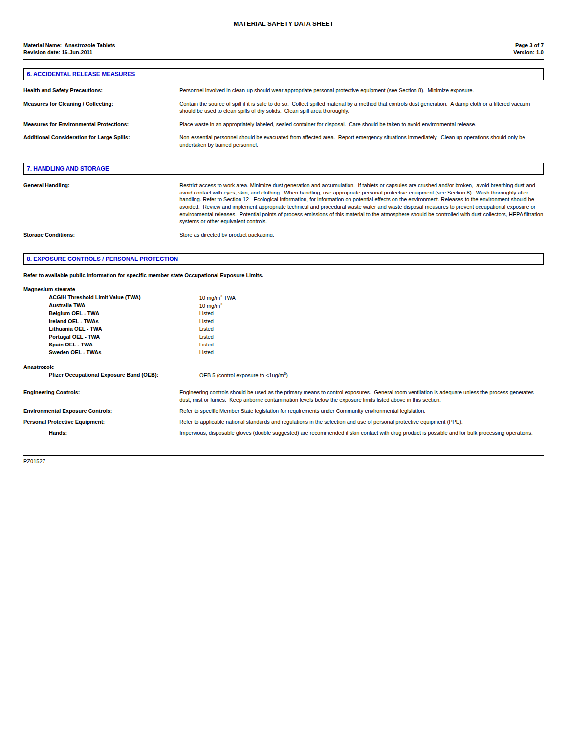MATERIAL SAFETY DATA SHEET
| Material Name: Anastrozole Tablets | Page 3 of 7 |
| Revision date: 16-Jun-2011 | Version: 1.0 |
6. ACCIDENTAL RELEASE MEASURES
| Health and Safety Precautions: | Personnel involved in clean-up should wear appropriate personal protective equipment (see Section 8). Minimize exposure. |
| Measures for Cleaning / Collecting: | Contain the source of spill if it is safe to do so. Collect spilled material by a method that controls dust generation. A damp cloth or a filtered vacuum should be used to clean spills of dry solids. Clean spill area thoroughly. |
| Measures for Environmental Protections: | Place waste in an appropriately labeled, sealed container for disposal. Care should be taken to avoid environmental release. |
| Additional Consideration for Large Spills: | Non-essential personnel should be evacuated from affected area. Report emergency situations immediately. Clean up operations should only be undertaken by trained personnel. |
7. HANDLING AND STORAGE
| General Handling: | Restrict access to work area. Minimize dust generation and accumulation. If tablets or capsules are crushed and/or broken, avoid breathing dust and avoid contact with eyes, skin, and clothing. When handling, use appropriate personal protective equipment (see Section 8). Wash thoroughly after handling. Refer to Section 12 - Ecological Information, for information on potential effects on the environment. Releases to the environment should be avoided. Review and implement appropriate technical and procedural waste water and waste disposal measures to prevent occupational exposure or environmental releases. Potential points of process emissions of this material to the atmosphere should be controlled with dust collectors, HEPA filtration systems or other equivalent controls. |
| Storage Conditions: | Store as directed by product packaging. |
8. EXPOSURE CONTROLS / PERSONAL PROTECTION
Refer to available public information for specific member state Occupational Exposure Limits.
Magnesium stearate
| ACGIH Threshold Limit Value (TWA) | 10 mg/m 3 TWA |
| Australia TWA | 10 mg/m 3 |
| Belgium OEL - TWA | Listed |
| Ireland OEL - TWAs | Listed |
| Lithuania OEL - TWA | Listed |
| Portugal OEL - TWA | Listed |
| Spain OEL - TWA | Listed |
| Sweden OEL - TWAs | Listed |
Anastrozole
| Pfizer Occupational Exposure Band (OEB): | OEB 5 (control exposure to <1ug/m 3 ) |
| Engineering Controls: | Engineering controls should be used as the primary means to control exposures. General room ventilation is adequate unless the process generates dust, mist or fumes. Keep airborne contamination levels below the exposure limits listed above in this section. |
| Environmental Exposure Controls: | Refer to specific Member State legislation for requirements under Community environmental legislation. |
| Personal Protective Equipment: | Refer to applicable national standards and regulations in the selection and use of personal protective equipment (PPE). |
| Hands: | Impervious, disposable gloves (double suggested) are recommended if skin contact with drug product is possible and for bulk processing operations. |
PZ01527